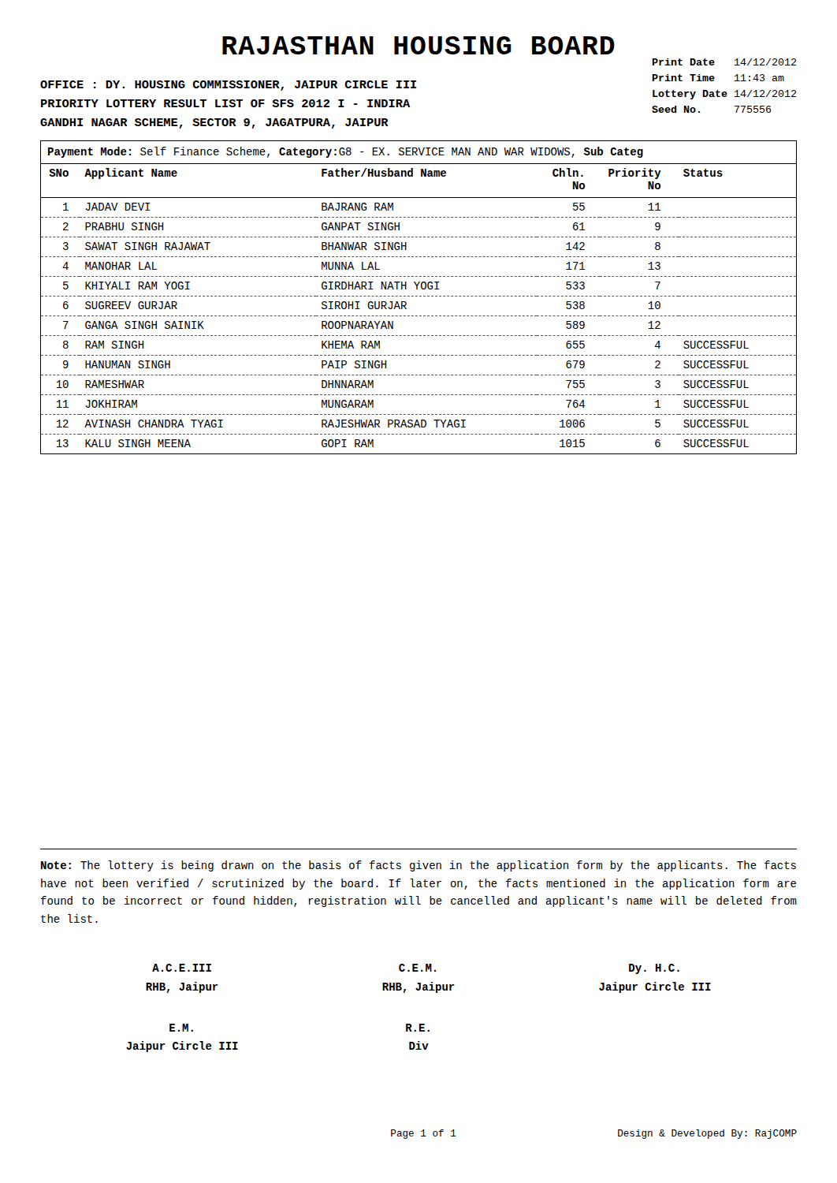| Print Date | 14/12/2012 |
| Print Time | 11:43 am |
| Lottery Date | 14/12/2012 |
| Seed No. | 775556 |
RAJASTHAN HOUSING BOARD
OFFICE : DY. HOUSING COMMISSIONER, JAIPUR CIRCLE III
PRIORITY LOTTERY RESULT LIST OF SFS 2012 I - INDIRA
GANDHI NAGAR SCHEME, SECTOR 9, JAGATPURA, JAIPUR
| Payment Mode: Self Finance Scheme, Category: G8 - EX. SERVICE MAN AND WAR WIDOWS, Sub Categ |
| SNo | Applicant Name | Father/Husband Name | Chln. No | Priority No | Status |
| 1 | JADAV DEVI | BAJRANG RAM | 55 | 11 | |
| 2 | PRABHU SINGH | GANPAT SINGH | 61 | 9 | |
| 3 | SAWAT SINGH RAJAWAT | BHANWAR SINGH | 142 | 8 | |
| 4 | MANOHAR LAL | MUNNA LAL | 171 | 13 | |
| 5 | KHIYALI RAM YOGI | GIRDHARI NATH YOGI | 533 | 7 | |
| 6 | SUGREEV GURJAR | SIROHI GURJAR | 538 | 10 | |
| 7 | GANGA SINGH SAINIK | ROOPNARAYAN | 589 | 12 | |
| 8 | RAM SINGH | KHEMA RAM | 655 | 4 | SUCCESSFUL |
| 9 | HANUMAN SINGH | PAIP SINGH | 679 | 2 | SUCCESSFUL |
| 10 | RAMESHWAR | DHNNARAM | 755 | 3 | SUCCESSFUL |
| 11 | JOKHIRAM | MUNGARAM | 764 | 1 | SUCCESSFUL |
| 12 | AVINASH CHANDRA TYAGI | RAJESHWAR PRASAD TYAGI | 1006 | 5 | SUCCESSFUL |
| 13 | KALU SINGH MEENA | GOPI RAM | 1015 | 6 | SUCCESSFUL |
Note: The lottery is being drawn on the basis of facts given in the application form by the applicants. The facts have not been verified / scrutinized by the board. If later on, the facts mentioned in the application form are found to be incorrect or found hidden, registration will be cancelled and applicant's name will be deleted from the list.
| A.C.E.III RHB, Jaipur | C.E.M. RHB, Jaipur | Dy. H.C. Jaipur Circle III |
| E.M. Jaipur Circle III | R.E. Div | |
Page 1 of 1
Design & Developed By: RajCOMP